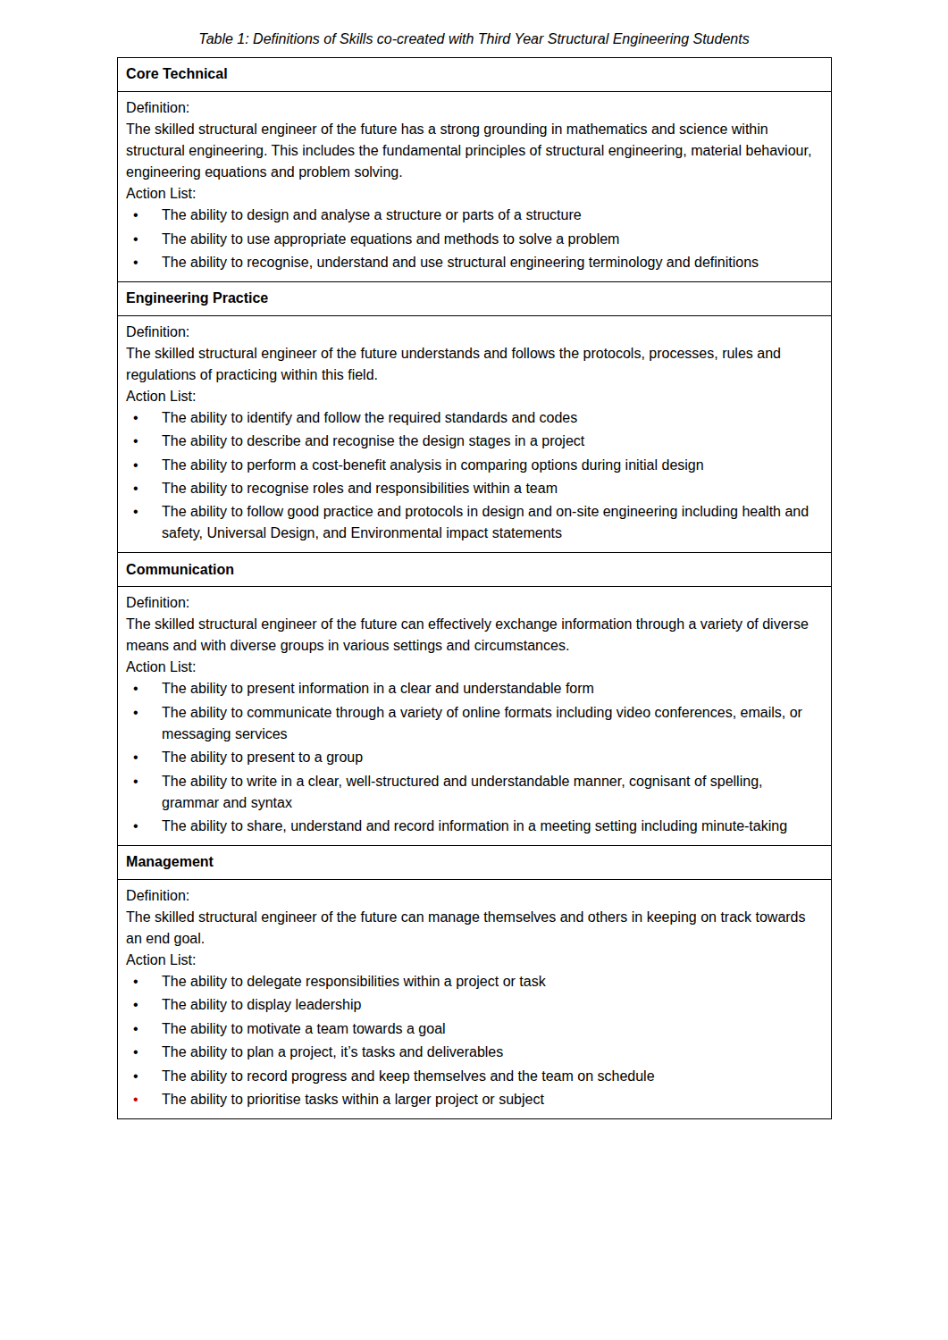Table 1: Definitions of Skills co-created with Third Year Structural Engineering Students
| Core Technical |
| --- |
| Definition: The skilled structural engineer of the future has a strong grounding in mathematics and science within structural engineering. This includes the fundamental principles of structural engineering, material behaviour, engineering equations and problem solving. Action List: The ability to design and analyse a structure or parts of a structure The ability to use appropriate equations and methods to solve a problem The ability to recognise, understand and use structural engineering terminology and definitions |
| Engineering Practice |
| Definition: The skilled structural engineer of the future understands and follows the protocols, processes, rules and regulations of practicing within this field. Action List: The ability to identify and follow the required standards and codes The ability to describe and recognise the design stages in a project The ability to perform a cost-benefit analysis in comparing options during initial design The ability to recognise roles and responsibilities within a team The ability to follow good practice and protocols in design and on-site engineering including health and safety, Universal Design, and Environmental impact statements |
| Communication |
| Definition: The skilled structural engineer of the future can effectively exchange information through a variety of diverse means and with diverse groups in various settings and circumstances. Action List: The ability to present information in a clear and understandable form The ability to communicate through a variety of online formats including video conferences, emails, or messaging services The ability to present to a group The ability to write in a clear, well-structured and understandable manner, cognisant of spelling, grammar and syntax The ability to share, understand and record information in a meeting setting including minute-taking |
| Management |
| Definition: The skilled structural engineer of the future can manage themselves and others in keeping on track towards an end goal. Action List: The ability to delegate responsibilities within a project or task The ability to display leadership The ability to motivate a team towards a goal The ability to plan a project, it’s tasks and deliverables The ability to record progress and keep themselves and the team on schedule The ability to prioritise tasks within a larger project or subject |